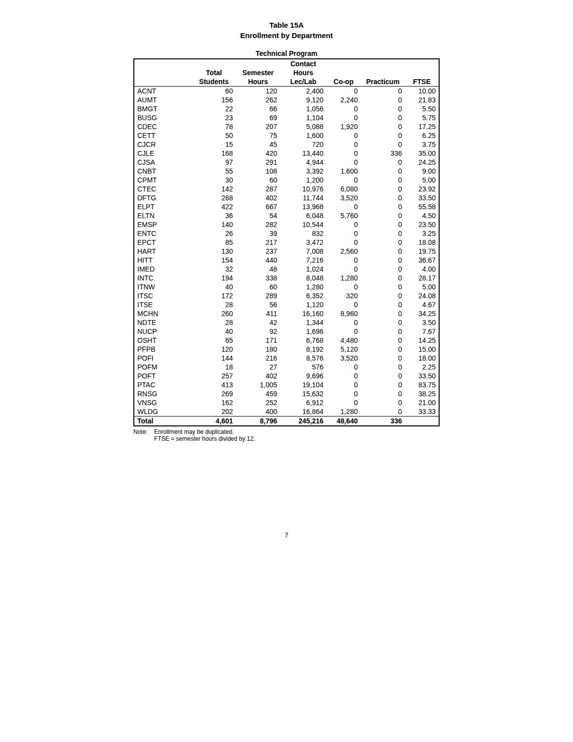Table 15A
Enrollment by Department
Technical Program
| | | | Contact | | | |
| --- | --- | --- | --- | --- | --- | --- |
| | Total | Semester | Hours | | | |
| | Students | Hours | Lec/Lab | Co-op | Practicum | FTSE |
| ACNT | 60 | 120 | 2,400 | 0 | 0 | 10.00 |
| AUMT | 156 | 262 | 9,120 | 2,240 | 0 | 21.83 |
| BMGT | 22 | 66 | 1,056 | 0 | 0 | 5.50 |
| BUSG | 23 | 69 | 1,104 | 0 | 0 | 5.75 |
| CDEC | 78 | 207 | 5,088 | 1,920 | 0 | 17.25 |
| CETT | 50 | 75 | 1,600 | 0 | 0 | 6.25 |
| CJCR | 15 | 45 | 720 | 0 | 0 | 3.75 |
| CJLE | 168 | 420 | 13,440 | 0 | 336 | 35.00 |
| CJSA | 97 | 291 | 4,944 | 0 | 0 | 24.25 |
| CNBT | 55 | 108 | 3,392 | 1,600 | 0 | 9.00 |
| CPMT | 30 | 60 | 1,200 | 0 | 0 | 5.00 |
| CTEC | 142 | 287 | 10,976 | 6,080 | 0 | 23.92 |
| DFTG | 268 | 402 | 11,744 | 3,520 | 0 | 33.50 |
| ELPT | 422 | 667 | 13,968 | 0 | 0 | 55.58 |
| ELTN | 36 | 54 | 6,048 | 5,760 | 0 | 4.50 |
| EMSP | 140 | 282 | 10,544 | 0 | 0 | 23.50 |
| ENTC | 26 | 39 | 832 | 0 | 0 | 3.25 |
| EPCT | 85 | 217 | 3,472 | 0 | 0 | 18.08 |
| HART | 130 | 237 | 7,008 | 2,560 | 0 | 19.75 |
| HITT | 154 | 440 | 7,216 | 0 | 0 | 36.67 |
| IMED | 32 | 48 | 1,024 | 0 | 0 | 4.00 |
| INTC | 194 | 338 | 8,048 | 1,280 | 0 | 28.17 |
| ITNW | 40 | 60 | 1,280 | 0 | 0 | 5.00 |
| ITSC | 172 | 289 | 6,352 | 320 | 0 | 24.08 |
| ITSE | 28 | 56 | 1,120 | 0 | 0 | 4.67 |
| MCHN | 260 | 411 | 16,160 | 8,960 | 0 | 34.25 |
| NDTE | 28 | 42 | 1,344 | 0 | 0 | 3.50 |
| NUCP | 40 | 92 | 1,696 | 0 | 0 | 7.67 |
| OSHT | 65 | 171 | 6,768 | 4,480 | 0 | 14.25 |
| PFPB | 120 | 180 | 8,192 | 5,120 | 0 | 15.00 |
| POFI | 144 | 216 | 8,576 | 3,520 | 0 | 18.00 |
| POFM | 18 | 27 | 576 | 0 | 0 | 2.25 |
| POFT | 257 | 402 | 9,696 | 0 | 0 | 33.50 |
| PTAC | 413 | 1,005 | 19,104 | 0 | 0 | 83.75 |
| RNSG | 269 | 459 | 15,632 | 0 | 0 | 38.25 |
| VNSG | 162 | 252 | 6,912 | 0 | 0 | 21.00 |
| WLDG | 202 | 400 | 16,864 | 1,280 | 0 | 33.33 |
| Total | 4,601 | 8,796 | 245,216 | 48,640 | 336 | |
Note: Enrollment may be duplicated. FTSE = semester hours divided by 12.
7